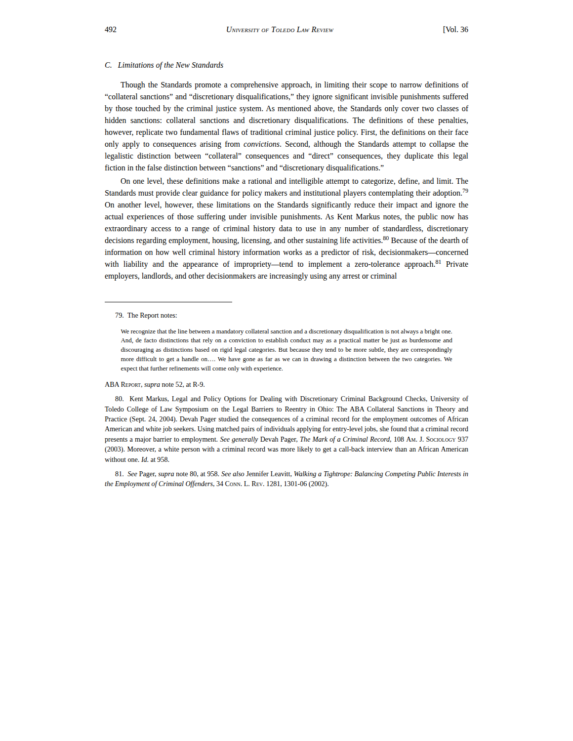492 University of Toledo Law Review [Vol. 36
C. Limitations of the New Standards
Though the Standards promote a comprehensive approach, in limiting their scope to narrow definitions of “collateral sanctions” and “discretionary disqualifications,” they ignore significant invisible punishments suffered by those touched by the criminal justice system. As mentioned above, the Standards only cover two classes of hidden sanctions: collateral sanctions and discretionary disqualifications. The definitions of these penalties, however, replicate two fundamental flaws of traditional criminal justice policy. First, the definitions on their face only apply to consequences arising from convictions. Second, although the Standards attempt to collapse the legalistic distinction between “collateral” consequences and “direct” consequences, they duplicate this legal fiction in the false distinction between “sanctions” and “discretionary disqualifications.”
On one level, these definitions make a rational and intelligible attempt to categorize, define, and limit. The Standards must provide clear guidance for policy makers and institutional players contemplating their adoption.79 On another level, however, these limitations on the Standards significantly reduce their impact and ignore the actual experiences of those suffering under invisible punishments. As Kent Markus notes, the public now has extraordinary access to a range of criminal history data to use in any number of standardless, discretionary decisions regarding employment, housing, licensing, and other sustaining life activities.80 Because of the dearth of information on how well criminal history information works as a predictor of risk, decisionmakers—concerned with liability and the appearance of impropriety—tend to implement a zero-tolerance approach.81 Private employers, landlords, and other decisionmakers are increasingly using any arrest or criminal
79. The Report notes:
We recognize that the line between a mandatory collateral sanction and a discretionary disqualification is not always a bright one. And, de facto distinctions that rely on a conviction to establish conduct may as a practical matter be just as burdensome and discouraging as distinctions based on rigid legal categories. But because they tend to be more subtle, they are correspondingly more difficult to get a handle on…. We have gone as far as we can in drawing a distinction between the two categories. We expect that further refinements will come only with experience.
ABA Report, supra note 52, at R-9.
80. Kent Markus, Legal and Policy Options for Dealing with Discretionary Criminal Background Checks, University of Toledo College of Law Symposium on the Legal Barriers to Reentry in Ohio: The ABA Collateral Sanctions in Theory and Practice (Sept. 24, 2004). Devah Pager studied the consequences of a criminal record for the employment outcomes of African American and white job seekers. Using matched pairs of individuals applying for entry-level jobs, she found that a criminal record presents a major barrier to employment. See generally Devah Pager, The Mark of a Criminal Record, 108 Am. J. Sociology 937 (2003). Moreover, a white person with a criminal record was more likely to get a call-back interview than an African American without one. Id. at 958.
81. See Pager, supra note 80, at 958. See also Jennifer Leavitt, Walking a Tightrope: Balancing Competing Public Interests in the Employment of Criminal Offenders, 34 Conn. L. Rev. 1281, 1301-06 (2002).